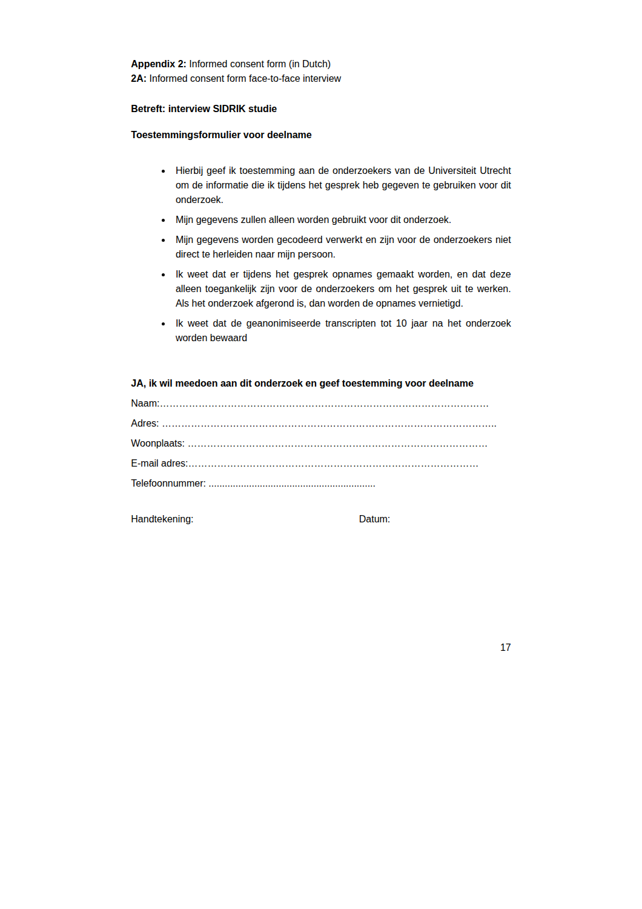Appendix 2: Informed consent form (in Dutch)
2A: Informed consent form face-to-face interview
Betreft: interview SIDRIK studie
Toestemmingsformulier voor deelname
Hierbij geef ik toestemming aan de onderzoekers van de Universiteit Utrecht om de informatie die ik tijdens het gesprek heb gegeven te gebruiken voor dit onderzoek.
Mijn gegevens zullen alleen worden gebruikt voor dit onderzoek.
Mijn gegevens worden gecodeerd verwerkt en zijn voor de onderzoekers niet direct te herleiden naar mijn persoon.
Ik weet dat er tijdens het gesprek opnames gemaakt worden, en dat deze alleen toegankelijk zijn voor de onderzoekers om het gesprek uit te werken. Als het onderzoek afgerond is, dan worden de opnames vernietigd.
Ik weet dat de geanonimiseerde transcripten tot 10 jaar na het onderzoek worden bewaard
JA, ik wil meedoen aan dit onderzoek en geef toestemming voor deelname
Naam:…………………………………………………………………………………………
Adres: …………………………………………………………………………………………..
Woonplaats: …………………………………………………………………………………
E-mail adres:………………………………………………………………………………
Telefoonnummer: ..............................................................
Handtekening:
Datum:
17